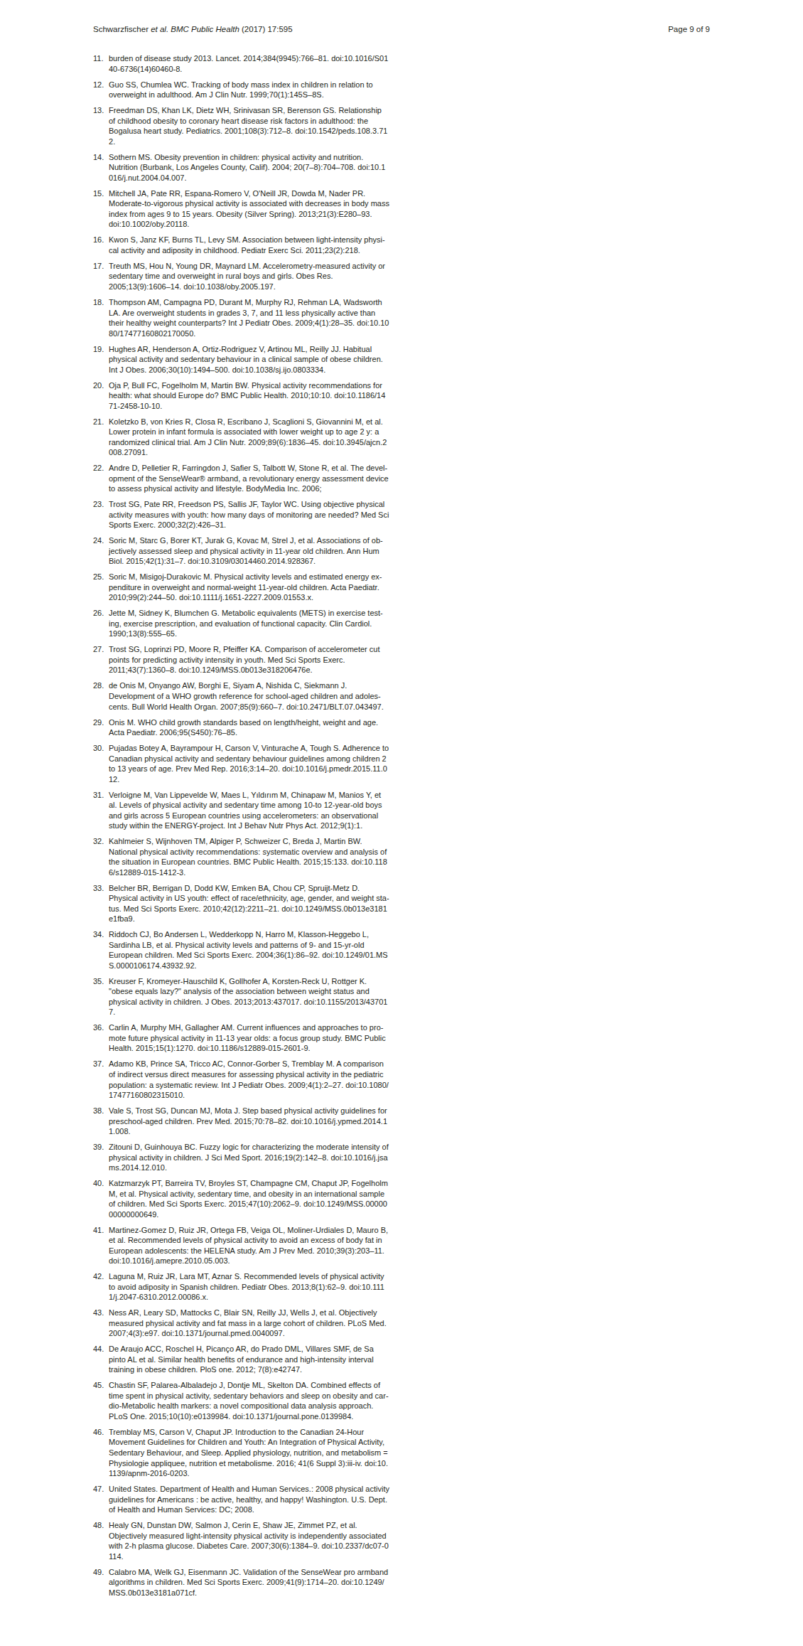Schwarzfischer et al. BMC Public Health (2017) 17:595
Page 9 of 9
burden of disease study 2013. Lancet. 2014;384(9945):766–81. doi:10.1016/S0140-6736(14)60460-8.
Guo SS, Chumlea WC. Tracking of body mass index in children in relation to overweight in adulthood. Am J Clin Nutr. 1999;70(1):145S–8S.
Freedman DS, Khan LK, Dietz WH, Srinivasan SR, Berenson GS. Relationship of childhood obesity to coronary heart disease risk factors in adulthood: the Bogalusa heart study. Pediatrics. 2001;108(3):712–8. doi:10.1542/peds.108.3.712.
Sothern MS. Obesity prevention in children: physical activity and nutrition. Nutrition (Burbank, Los Angeles County, Calif). 2004; 20(7–8):704–708. doi:10.1016/j.nut.2004.04.007.
Mitchell JA, Pate RR, Espana-Romero V, O'Neill JR, Dowda M, Nader PR. Moderate-to-vigorous physical activity is associated with decreases in body mass index from ages 9 to 15 years. Obesity (Silver Spring). 2013;21(3):E280–93. doi:10.1002/oby.20118.
Kwon S, Janz KF, Burns TL, Levy SM. Association between light-intensity physical activity and adiposity in childhood. Pediatr Exerc Sci. 2011;23(2):218.
Treuth MS, Hou N, Young DR, Maynard LM. Accelerometry-measured activity or sedentary time and overweight in rural boys and girls. Obes Res. 2005;13(9):1606–14. doi:10.1038/oby.2005.197.
Thompson AM, Campagna PD, Durant M, Murphy RJ, Rehman LA, Wadsworth LA. Are overweight students in grades 3, 7, and 11 less physically active than their healthy weight counterparts? Int J Pediatr Obes. 2009;4(1):28–35. doi:10.1080/17477160802170050.
Hughes AR, Henderson A, Ortiz-Rodriguez V, Artinou ML, Reilly JJ. Habitual physical activity and sedentary behaviour in a clinical sample of obese children. Int J Obes. 2006;30(10):1494–500. doi:10.1038/sj.ijo.0803334.
Oja P, Bull FC, Fogelholm M, Martin BW. Physical activity recommendations for health: what should Europe do? BMC Public Health. 2010;10:10. doi:10.1186/1471-2458-10-10.
Koletzko B, von Kries R, Closa R, Escribano J, Scaglioni S, Giovannini M, et al. Lower protein in infant formula is associated with lower weight up to age 2 y: a randomized clinical trial. Am J Clin Nutr. 2009;89(6):1836–45. doi:10.3945/ajcn.2008.27091.
Andre D, Pelletier R, Farringdon J, Safier S, Talbott W, Stone R, et al. The development of the SenseWear® armband, a revolutionary energy assessment device to assess physical activity and lifestyle. BodyMedia Inc. 2006;
Trost SG, Pate RR, Freedson PS, Sallis JF, Taylor WC. Using objective physical activity measures with youth: how many days of monitoring are needed? Med Sci Sports Exerc. 2000;32(2):426–31.
Soric M, Starc G, Borer KT, Jurak G, Kovac M, Strel J, et al. Associations of objectively assessed sleep and physical activity in 11-year old children. Ann Hum Biol. 2015;42(1):31–7. doi:10.3109/03014460.2014.928367.
Soric M, Misigoj-Durakovic M. Physical activity levels and estimated energy expenditure in overweight and normal-weight 11-year-old children. Acta Paediatr. 2010;99(2):244–50. doi:10.1111/j.1651-2227.2009.01553.x.
Jette M, Sidney K, Blumchen G. Metabolic equivalents (METS) in exercise testing, exercise prescription, and evaluation of functional capacity. Clin Cardiol. 1990;13(8):555–65.
Trost SG, Loprinzi PD, Moore R, Pfeiffer KA. Comparison of accelerometer cut points for predicting activity intensity in youth. Med Sci Sports Exerc. 2011;43(7):1360–8. doi:10.1249/MSS.0b013e318206476e.
de Onis M, Onyango AW, Borghi E, Siyam A, Nishida C, Siekmann J. Development of a WHO growth reference for school-aged children and adolescents. Bull World Health Organ. 2007;85(9):660–7. doi:10.2471/BLT.07.043497.
Onis M. WHO child growth standards based on length/height, weight and age. Acta Paediatr. 2006;95(S450):76–85.
Pujadas Botey A, Bayrampour H, Carson V, Vinturache A, Tough S. Adherence to Canadian physical activity and sedentary behaviour guidelines among children 2 to 13 years of age. Prev Med Rep. 2016;3:14–20. doi:10.1016/j.pmedr.2015.11.012.
Verloigne M, Van Lippevelde W, Maes L, Yıldırım M, Chinapaw M, Manios Y, et al. Levels of physical activity and sedentary time among 10-to 12-year-old boys and girls across 5 European countries using accelerometers: an observational study within the ENERGY-project. Int J Behav Nutr Phys Act. 2012;9(1):1.
Kahlmeier S, Wijnhoven TM, Alpiger P, Schweizer C, Breda J, Martin BW. National physical activity recommendations: systematic overview and analysis of the situation in European countries. BMC Public Health. 2015;15:133. doi:10.1186/s12889-015-1412-3.
Belcher BR, Berrigan D, Dodd KW, Emken BA, Chou CP, Spruijt-Metz D. Physical activity in US youth: effect of race/ethnicity, age, gender, and weight status. Med Sci Sports Exerc. 2010;42(12):2211–21. doi:10.1249/MSS.0b013e3181e1fba9.
Riddoch CJ, Bo Andersen L, Wedderkopp N, Harro M, Klasson-Heggebo L, Sardinha LB, et al. Physical activity levels and patterns of 9- and 15-yr-old European children. Med Sci Sports Exerc. 2004;36(1):86–92. doi:10.1249/01.MSS.0000106174.43932.92.
Kreuser F, Kromeyer-Hauschild K, Gollhofer A, Korsten-Reck U, Rottger K. "obese equals lazy?" analysis of the association between weight status and physical activity in children. J Obes. 2013;2013:437017. doi:10.1155/2013/437017.
Carlin A, Murphy MH, Gallagher AM. Current influences and approaches to promote future physical activity in 11-13 year olds: a focus group study. BMC Public Health. 2015;15(1):1270. doi:10.1186/s12889-015-2601-9.
Adamo KB, Prince SA, Tricco AC, Connor-Gorber S, Tremblay M. A comparison of indirect versus direct measures for assessing physical activity in the pediatric population: a systematic review. Int J Pediatr Obes. 2009;4(1):2–27. doi:10.1080/17477160802315010.
Vale S, Trost SG, Duncan MJ, Mota J. Step based physical activity guidelines for preschool-aged children. Prev Med. 2015;70:78–82. doi:10.1016/j.ypmed.2014.11.008.
Zitouni D, Guinhouya BC. Fuzzy logic for characterizing the moderate intensity of physical activity in children. J Sci Med Sport. 2016;19(2):142–8. doi:10.1016/j.jsams.2014.12.010.
Katzmarzyk PT, Barreira TV, Broyles ST, Champagne CM, Chaput JP, Fogelholm M, et al. Physical activity, sedentary time, and obesity in an international sample of children. Med Sci Sports Exerc. 2015;47(10):2062–9. doi:10.1249/MSS.0000000000000649.
Martinez-Gomez D, Ruiz JR, Ortega FB, Veiga OL, Moliner-Urdiales D, Mauro B, et al. Recommended levels of physical activity to avoid an excess of body fat in European adolescents: the HELENA study. Am J Prev Med. 2010;39(3):203–11. doi:10.1016/j.amepre.2010.05.003.
Laguna M, Ruiz JR, Lara MT, Aznar S. Recommended levels of physical activity to avoid adiposity in Spanish children. Pediatr Obes. 2013;8(1):62–9. doi:10.1111/j.2047-6310.2012.00086.x.
Ness AR, Leary SD, Mattocks C, Blair SN, Reilly JJ, Wells J, et al. Objectively measured physical activity and fat mass in a large cohort of children. PLoS Med. 2007;4(3):e97. doi:10.1371/journal.pmed.0040097.
De Araujo ACC, Roschel H, Picanço AR, do Prado DML, Villares SMF, de Sa pinto AL et al. Similar health benefits of endurance and high-intensity interval training in obese children. PloS one. 2012; 7(8):e42747.
Chastin SF, Palarea-Albaladejo J, Dontje ML, Skelton DA. Combined effects of time spent in physical activity, sedentary behaviors and sleep on obesity and cardio-Metabolic health markers: a novel compositional data analysis approach. PLoS One. 2015;10(10):e0139984. doi:10.1371/journal.pone.0139984.
Tremblay MS, Carson V, Chaput JP. Introduction to the Canadian 24-Hour Movement Guidelines for Children and Youth: An Integration of Physical Activity, Sedentary Behaviour, and Sleep. Applied physiology, nutrition, and metabolism = Physiologie appliquee, nutrition et metabolisme. 2016; 41(6 Suppl 3):iii-iv. doi:10.1139/apnm-2016-0203.
United States. Department of Health and Human Services.: 2008 physical activity guidelines for Americans : be active, healthy, and happy! Washington. U.S. Dept. of Health and Human Services: DC; 2008.
Healy GN, Dunstan DW, Salmon J, Cerin E, Shaw JE, Zimmet PZ, et al. Objectively measured light-intensity physical activity is independently associated with 2-h plasma glucose. Diabetes Care. 2007;30(6):1384–9. doi:10.2337/dc07-0114.
Calabro MA, Welk GJ, Eisenmann JC. Validation of the SenseWear pro armband algorithms in children. Med Sci Sports Exerc. 2009;41(9):1714–20. doi:10.1249/MSS.0b013e3181a071cf.